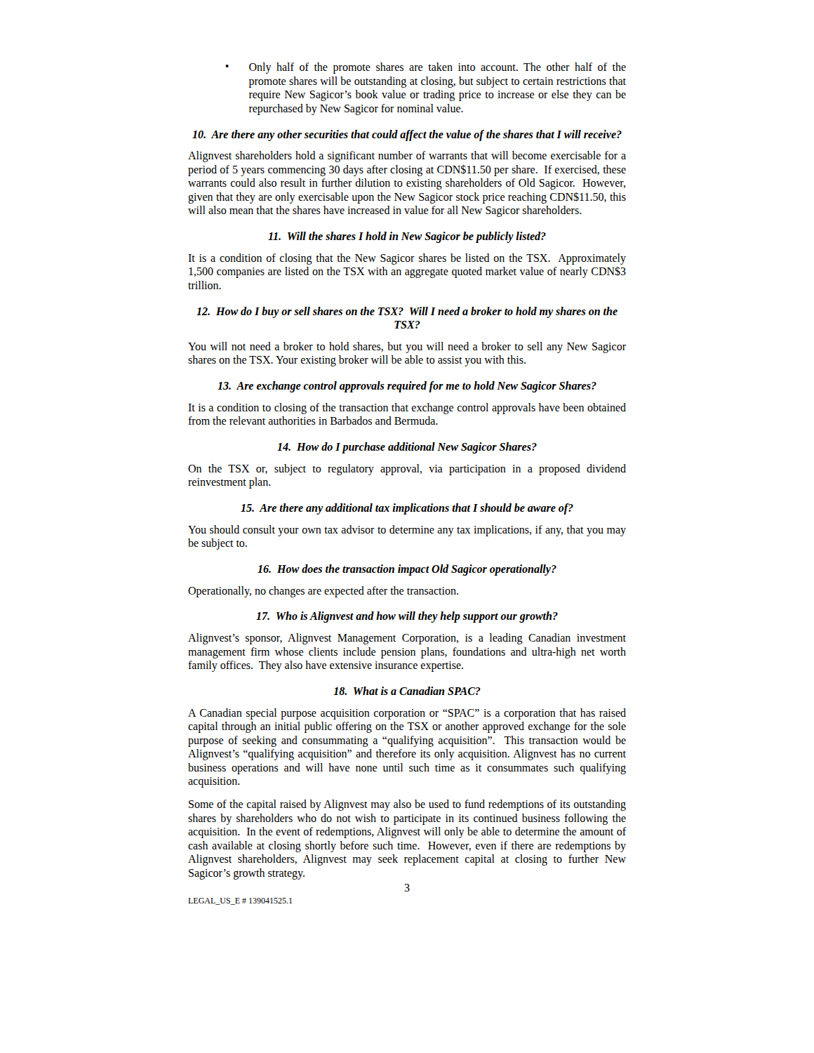•
Only half of the promote shares are taken into account. The other half of the promote shares will be outstanding at closing, but subject to certain restrictions that require New Sagicor’s book value or trading price to increase or else they can be repurchased by New Sagicor for nominal value.
10. Are there any other securities that could affect the value of the shares that I will receive?
Alignvest shareholders hold a significant number of warrants that will become exercisable for a period of 5 years commencing 30 days after closing at CDN$11.50 per share. If exercised, these warrants could also result in further dilution to existing shareholders of Old Sagicor. However, given that they are only exercisable upon the New Sagicor stock price reaching CDN$11.50, this will also mean that the shares have increased in value for all New Sagicor shareholders.
11. Will the shares I hold in New Sagicor be publicly listed?
It is a condition of closing that the New Sagicor shares be listed on the TSX. Approximately 1,500 companies are listed on the TSX with an aggregate quoted market value of nearly CDN$3 trillion.
12. How do I buy or sell shares on the TSX? Will I need a broker to hold my shares on the TSX?
You will not need a broker to hold shares, but you will need a broker to sell any New Sagicor shares on the TSX. Your existing broker will be able to assist you with this.
13. Are exchange control approvals required for me to hold New Sagicor Shares?
It is a condition to closing of the transaction that exchange control approvals have been obtained from the relevant authorities in Barbados and Bermuda.
14. How do I purchase additional New Sagicor Shares?
On the TSX or, subject to regulatory approval, via participation in a proposed dividend reinvestment plan.
15. Are there any additional tax implications that I should be aware of?
You should consult your own tax advisor to determine any tax implications, if any, that you may be subject to.
16. How does the transaction impact Old Sagicor operationally?
Operationally, no changes are expected after the transaction.
17. Who is Alignvest and how will they help support our growth?
Alignvest’s sponsor, Alignvest Management Corporation, is a leading Canadian investment management firm whose clients include pension plans, foundations and ultra-high net worth family offices. They also have extensive insurance expertise.
18. What is a Canadian SPAC?
A Canadian special purpose acquisition corporation or “SPAC” is a corporation that has raised capital through an initial public offering on the TSX or another approved exchange for the sole purpose of seeking and consummating a “qualifying acquisition”. This transaction would be Alignvest’s “qualifying acquisition” and therefore its only acquisition. Alignvest has no current business operations and will have none until such time as it consummates such qualifying acquisition.
Some of the capital raised by Alignvest may also be used to fund redemptions of its outstanding shares by shareholders who do not wish to participate in its continued business following the acquisition. In the event of redemptions, Alignvest will only be able to determine the amount of cash available at closing shortly before such time. However, even if there are redemptions by Alignvest shareholders, Alignvest may seek replacement capital at closing to further New Sagicor’s growth strategy.
3
LEGAL_US_E # 139041525.1